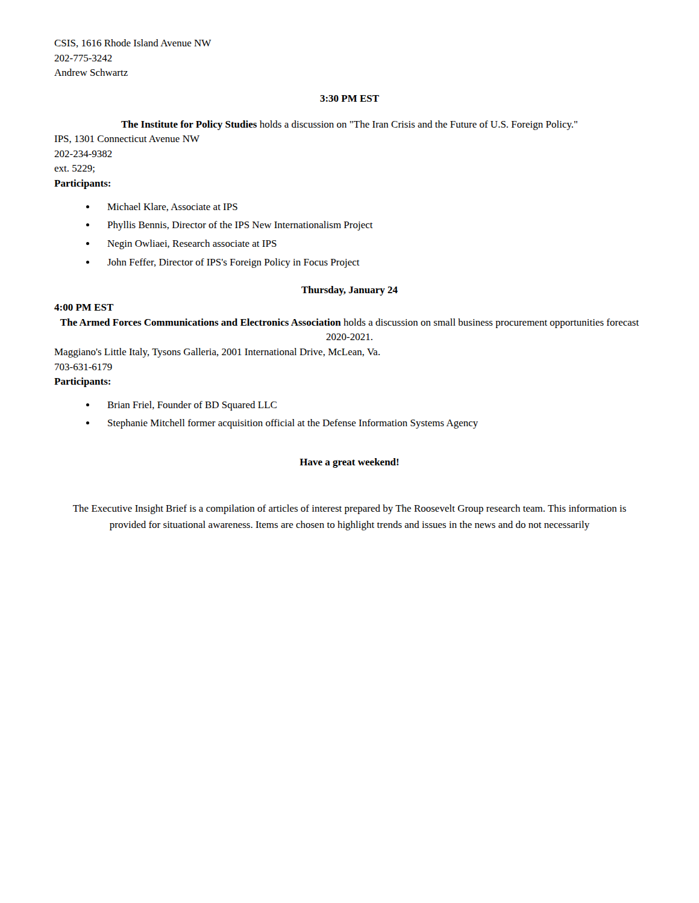CSIS, 1616 Rhode Island Avenue NW
202-775-3242
Andrew Schwartz
3:30 PM EST
The Institute for Policy Studies holds a discussion on "The Iran Crisis and the Future of U.S. Foreign Policy."
IPS, 1301 Connecticut Avenue NW
202-234-9382
ext. 5229;
Participants:
Michael Klare, Associate at IPS
Phyllis Bennis, Director of the IPS New Internationalism Project
Negin Owliaei, Research associate at IPS
John Feffer, Director of IPS's Foreign Policy in Focus Project
Thursday, January 24
4:00 PM EST
The Armed Forces Communications and Electronics Association holds a discussion on small business procurement opportunities forecast 2020-2021.
Maggiano's Little Italy, Tysons Galleria, 2001 International Drive, McLean, Va.
703-631-6179
Participants:
Brian Friel, Founder of BD Squared LLC
Stephanie Mitchell former acquisition official at the Defense Information Systems Agency
Have a great weekend!
The Executive Insight Brief is a compilation of articles of interest prepared by The Roosevelt Group research team. This information is provided for situational awareness. Items are chosen to highlight trends and issues in the news and do not necessarily